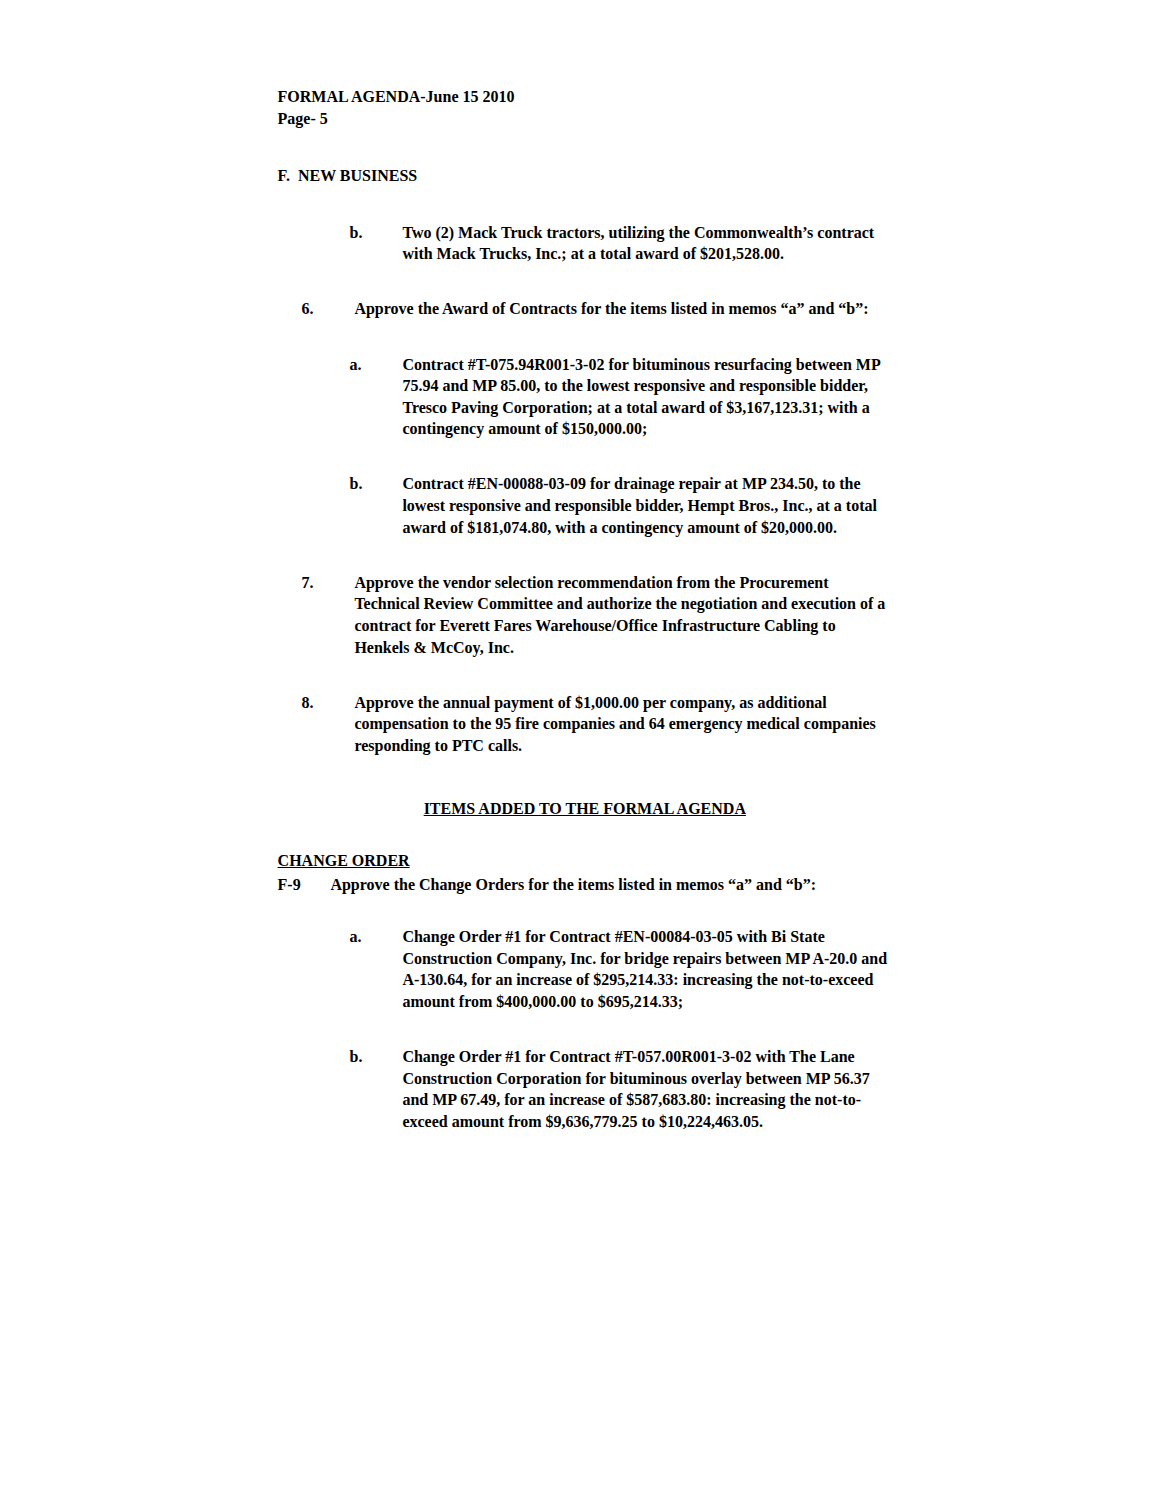FORMAL AGENDA-June 15 2010
Page- 5
F. NEW BUSINESS
b.
Two (2) Mack Truck tractors, utilizing the Commonwealth’s contract with Mack Trucks, Inc.; at a total award of $201,528.00.
6.
Approve the Award of Contracts for the items listed in memos “a” and “b”:
a.
Contract #T-075.94R001-3-02 for bituminous resurfacing between MP 75.94 and MP 85.00, to the lowest responsive and responsible bidder, Tresco Paving Corporation; at a total award of $3,167,123.31; with a contingency amount of $150,000.00;
b.
Contract #EN-00088-03-09 for drainage repair at MP 234.50, to the lowest responsive and responsible bidder, Hempt Bros., Inc., at a total award of $181,074.80, with a contingency amount of $20,000.00.
7.
Approve the vendor selection recommendation from the Procurement Technical Review Committee and authorize the negotiation and execution of a contract for Everett Fares Warehouse/Office Infrastructure Cabling to Henkels & McCoy, Inc.
8.
Approve the annual payment of $1,000.00 per company, as additional compensation to the 95 fire companies and 64 emergency medical companies responding to PTC calls.
ITEMS ADDED TO THE FORMAL AGENDA
CHANGE ORDER
F-9
Approve the Change Orders for the items listed in memos “a” and “b”:
a.
Change Order #1 for Contract #EN-00084-03-05 with Bi State Construction Company, Inc. for bridge repairs between MP A-20.0 and A-130.64, for an increase of $295,214.33: increasing the not-to-exceed amount from $400,000.00 to $695,214.33;
b.
Change Order #1 for Contract #T-057.00R001-3-02 with The Lane Construction Corporation for bituminous overlay between MP 56.37 and MP 67.49, for an increase of $587,683.80: increasing the not-to-exceed amount from $9,636,779.25 to $10,224,463.05.